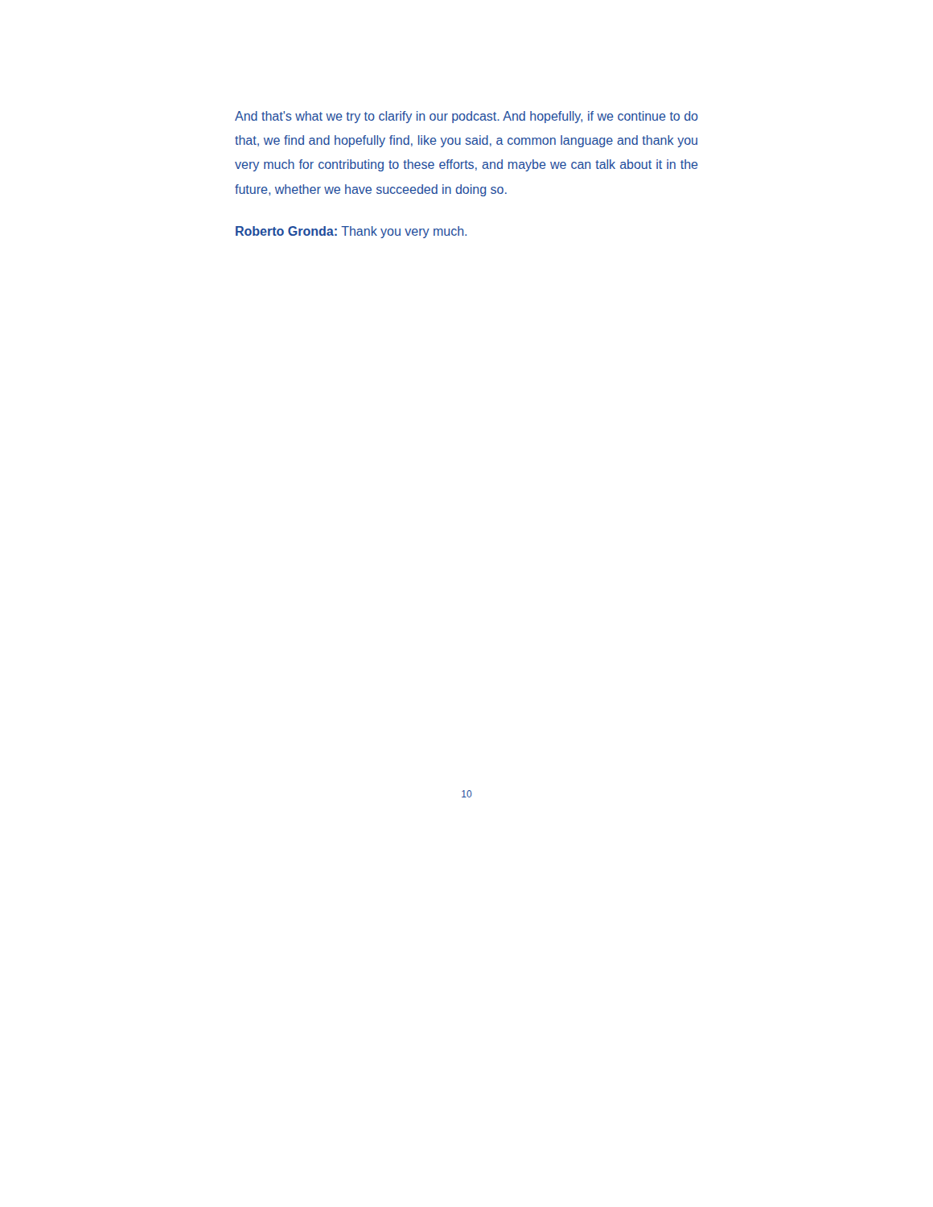And that's what we try to clarify in our podcast. And hopefully, if we continue to do that, we find and hopefully find, like you said, a common language and thank you very much for contributing to these efforts, and maybe we can talk about it in the future, whether we have succeeded in doing so.
Roberto Gronda: Thank you very much.
10